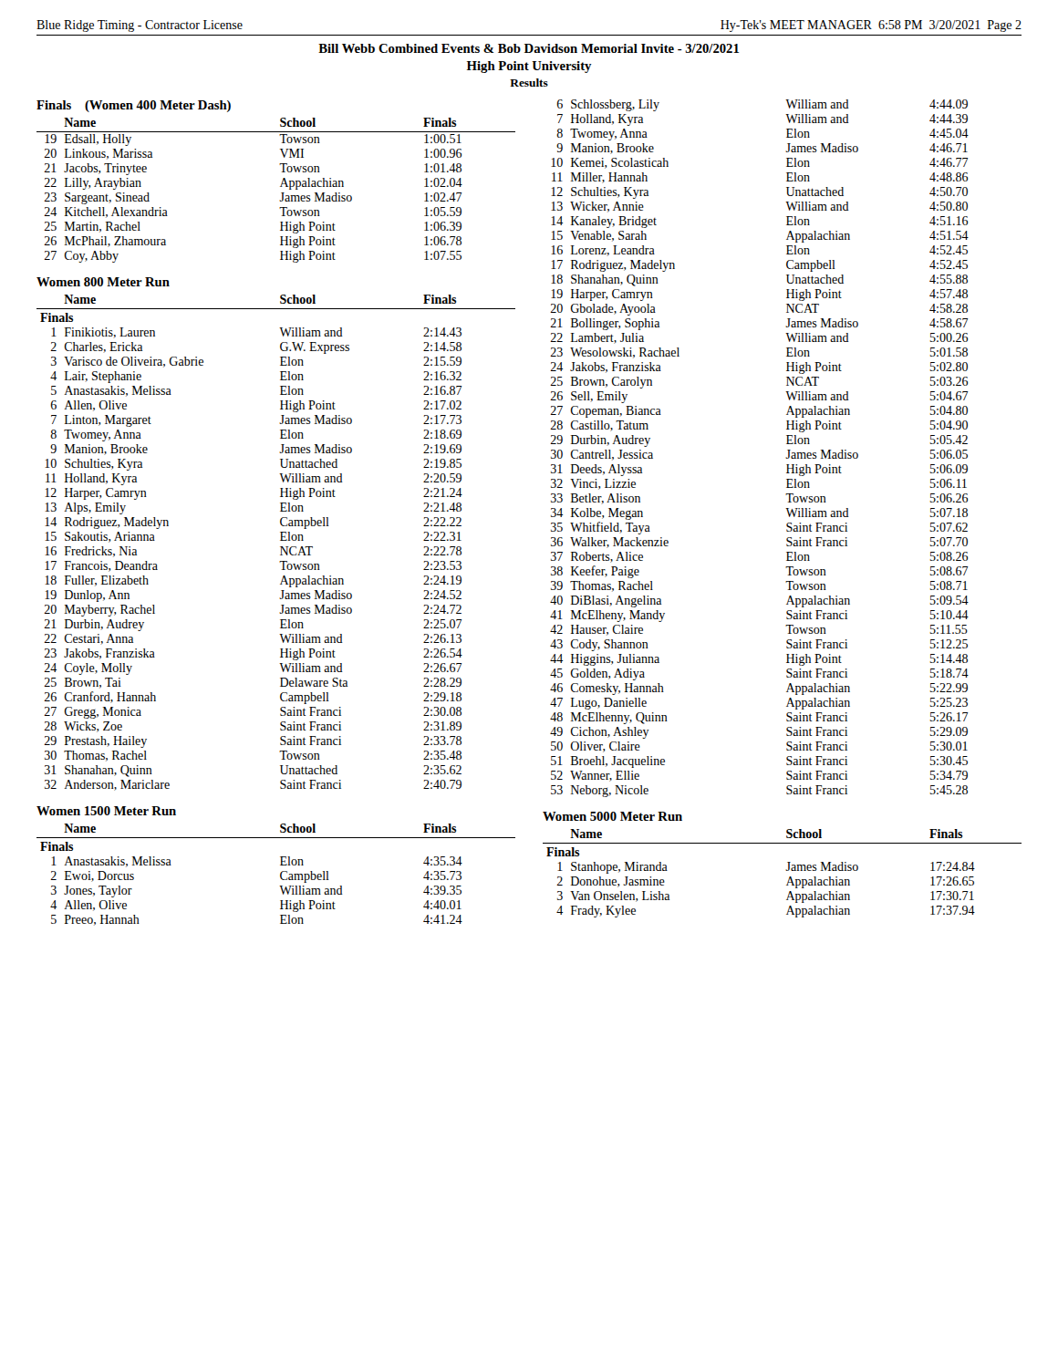Blue Ridge Timing - Contractor License
Hy-Tek's MEET MANAGER 6:58 PM 3/20/2021 Page 2
Bill Webb Combined Events & Bob Davidson Memorial Invite - 3/20/2021
High Point University
Results
Finals (Women 400 Meter Dash)
| | Name | School | Finals |
| --- | --- | --- | --- |
| 19 | Edsall, Holly | Towson | 1:00.51 |
| 20 | Linkous, Marissa | VMI | 1:00.96 |
| 21 | Jacobs, Trinytee | Towson | 1:01.48 |
| 22 | Lilly, Araybian | Appalachian | 1:02.04 |
| 23 | Sargeant, Sinead | James Madiso | 1:02.47 |
| 24 | Kitchell, Alexandria | Towson | 1:05.59 |
| 25 | Martin, Rachel | High Point | 1:06.39 |
| 26 | McPhail, Zhamoura | High Point | 1:06.78 |
| 27 | Coy, Abby | High Point | 1:07.55 |
Women 800 Meter Run
| | Name | School | Finals |
| --- | --- | --- | --- |
| Finals |
| 1 | Finikiotis, Lauren | William and | 2:14.43 |
| 2 | Charles, Ericka | G.W. Express | 2:14.58 |
| 3 | Varisco de Oliveira, Gabrie | Elon | 2:15.59 |
| 4 | Lair, Stephanie | Elon | 2:16.32 |
| 5 | Anastasakis, Melissa | Elon | 2:16.87 |
| 6 | Allen, Olive | High Point | 2:17.02 |
| 7 | Linton, Margaret | James Madiso | 2:17.73 |
| 8 | Twomey, Anna | Elon | 2:18.69 |
| 9 | Manion, Brooke | James Madiso | 2:19.69 |
| 10 | Schulties, Kyra | Unattached | 2:19.85 |
| 11 | Holland, Kyra | William and | 2:20.59 |
| 12 | Harper, Camryn | High Point | 2:21.24 |
| 13 | Alps, Emily | Elon | 2:21.48 |
| 14 | Rodriguez, Madelyn | Campbell | 2:22.22 |
| 15 | Sakoutis, Arianna | Elon | 2:22.31 |
| 16 | Fredricks, Nia | NCAT | 2:22.78 |
| 17 | Francois, Deandra | Towson | 2:23.53 |
| 18 | Fuller, Elizabeth | Appalachian | 2:24.19 |
| 19 | Dunlop, Ann | James Madiso | 2:24.52 |
| 20 | Mayberry, Rachel | James Madiso | 2:24.72 |
| 21 | Durbin, Audrey | Elon | 2:25.07 |
| 22 | Cestari, Anna | William and | 2:26.13 |
| 23 | Jakobs, Franziska | High Point | 2:26.54 |
| 24 | Coyle, Molly | William and | 2:26.67 |
| 25 | Brown, Tai | Delaware Sta | 2:28.29 |
| 26 | Cranford, Hannah | Campbell | 2:29.18 |
| 27 | Gregg, Monica | Saint Franci | 2:30.08 |
| 28 | Wicks, Zoe | Saint Franci | 2:31.89 |
| 29 | Prestash, Hailey | Saint Franci | 2:33.78 |
| 30 | Thomas, Rachel | Towson | 2:35.48 |
| 31 | Shanahan, Quinn | Unattached | 2:35.62 |
| 32 | Anderson, Mariclare | Saint Franci | 2:40.79 |
Women 1500 Meter Run
| | Name | School | Finals |
| --- | --- | --- | --- |
| Finals |
| 1 | Anastasakis, Melissa | Elon | 4:35.34 |
| 2 | Ewoi, Dorcus | Campbell | 4:35.73 |
| 3 | Jones, Taylor | William and | 4:39.35 |
| 4 | Allen, Olive | High Point | 4:40.01 |
| 5 | Preeo, Hannah | Elon | 4:41.24 |
| 6 | Schlossberg, Lily | William and | 4:44.09 |
| 7 | Holland, Kyra | William and | 4:44.39 |
| 8 | Twomey, Anna | Elon | 4:45.04 |
| 9 | Manion, Brooke | James Madiso | 4:46.71 |
| 10 | Kemei, Scolasticah | Elon | 4:46.77 |
| 11 | Miller, Hannah | Elon | 4:48.86 |
| 12 | Schulties, Kyra | Unattached | 4:50.70 |
| 13 | Wicker, Annie | William and | 4:50.80 |
| 14 | Kanaley, Bridget | Elon | 4:51.16 |
| 15 | Venable, Sarah | Appalachian | 4:51.54 |
| 16 | Lorenz, Leandra | Elon | 4:52.45 |
| 17 | Rodriguez, Madelyn | Campbell | 4:52.45 |
| 18 | Shanahan, Quinn | Unattached | 4:55.88 |
| 19 | Harper, Camryn | High Point | 4:57.48 |
| 20 | Gbolade, Ayoola | NCAT | 4:58.28 |
| 21 | Bollinger, Sophia | James Madiso | 4:58.67 |
| 22 | Lambert, Julia | William and | 5:00.26 |
| 23 | Wesolowski, Rachael | Elon | 5:01.58 |
| 24 | Jakobs, Franziska | High Point | 5:02.80 |
| 25 | Brown, Carolyn | NCAT | 5:03.26 |
| 26 | Sell, Emily | William and | 5:04.67 |
| 27 | Copeman, Bianca | Appalachian | 5:04.80 |
| 28 | Castillo, Tatum | High Point | 5:04.90 |
| 29 | Durbin, Audrey | Elon | 5:05.42 |
| 30 | Cantrell, Jessica | James Madiso | 5:06.05 |
| 31 | Deeds, Alyssa | High Point | 5:06.09 |
| 32 | Vinci, Lizzie | Elon | 5:06.11 |
| 33 | Betler, Alison | Towson | 5:06.26 |
| 34 | Kolbe, Megan | William and | 5:07.18 |
| 35 | Whitfield, Taya | Saint Franci | 5:07.62 |
| 36 | Walker, Mackenzie | Saint Franci | 5:07.70 |
| 37 | Roberts, Alice | Elon | 5:08.26 |
| 38 | Keefer, Paige | Towson | 5:08.67 |
| 39 | Thomas, Rachel | Towson | 5:08.71 |
| 40 | DiBlasi, Angelina | Appalachian | 5:09.54 |
| 41 | McElheny, Mandy | Saint Franci | 5:10.44 |
| 42 | Hauser, Claire | Towson | 5:11.55 |
| 43 | Cody, Shannon | Saint Franci | 5:12.25 |
| 44 | Higgins, Julianna | High Point | 5:14.48 |
| 45 | Golden, Adiya | Saint Franci | 5:18.74 |
| 46 | Comesky, Hannah | Appalachian | 5:22.99 |
| 47 | Lugo, Danielle | Appalachian | 5:25.23 |
| 48 | McElhenny, Quinn | Saint Franci | 5:26.17 |
| 49 | Cichon, Ashley | Saint Franci | 5:29.09 |
| 50 | Oliver, Claire | Saint Franci | 5:30.01 |
| 51 | Broehl, Jacqueline | Saint Franci | 5:30.45 |
| 52 | Wanner, Ellie | Saint Franci | 5:34.79 |
| 53 | Neborg, Nicole | Saint Franci | 5:45.28 |
Women 5000 Meter Run
| | Name | School | Finals |
| --- | --- | --- | --- |
| Finals |
| 1 | Stanhope, Miranda | James Madiso | 17:24.84 |
| 2 | Donohue, Jasmine | Appalachian | 17:26.65 |
| 3 | Van Onselen, Lisha | Appalachian | 17:30.71 |
| 4 | Frady, Kylee | Appalachian | 17:37.94 |